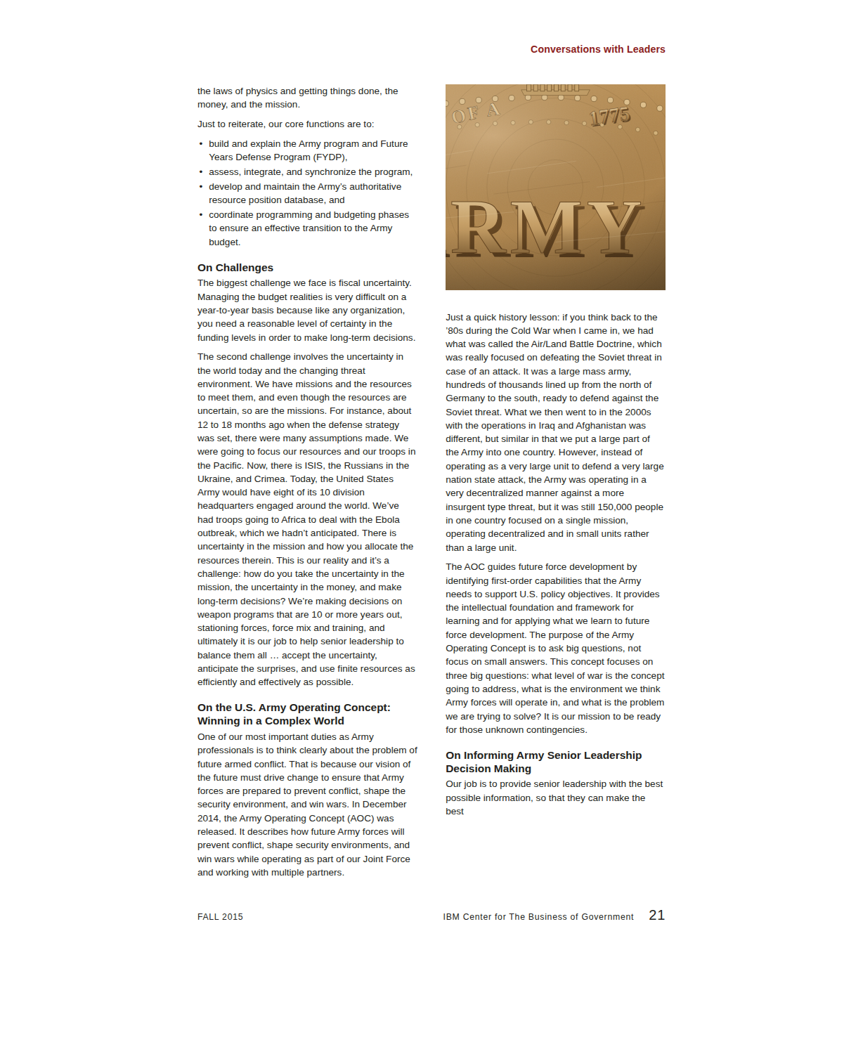Conversations with Leaders
the laws of physics and getting things done, the money, and the mission.
Just to reiterate, our core functions are to:
build and explain the Army program and Future Years Defense Program (FYDP),
assess, integrate, and synchronize the program,
develop and maintain the Army’s authoritative resource position database, and
coordinate programming and budgeting phases to ensure an effective transition to the Army budget.
On Challenges
The biggest challenge we face is fiscal uncertainty. Managing the budget realities is very difficult on a year-to-year basis because like any organization, you need a reasonable level of certainty in the funding levels in order to make long-term decisions.
The second challenge involves the uncertainty in the world today and the changing threat environment. We have missions and the resources to meet them, and even though the resources are uncertain, so are the missions. For instance, about 12 to 18 months ago when the defense strategy was set, there were many assumptions made. We were going to focus our resources and our troops in the Pacific. Now, there is ISIS, the Russians in the Ukraine, and Crimea. Today, the United States Army would have eight of its 10 division headquarters engaged around the world. We’ve had troops going to Africa to deal with the Ebola outbreak, which we hadn’t anticipated. There is uncertainty in the mission and how you allocate the resources therein. This is our reality and it’s a challenge: how do you take the uncertainty in the mission, the uncertainty in the money, and make long-term decisions? We’re making decisions on weapon programs that are 10 or more years out, stationing forces, force mix and training, and ultimately it is our job to help senior leadership to balance them all … accept the uncertainty, anticipate the surprises, and use finite resources as efficiently and effectively as possible.
On the U.S. Army Operating Concept: Winning in a Complex World
One of our most important duties as Army professionals is to think clearly about the problem of future armed conflict. That is because our vision of the future must drive change to ensure that Army forces are prepared to prevent conflict, shape the security environment, and win wars. In December 2014, the Army Operating Concept (AOC) was released. It describes how future Army forces will prevent conflict, shape security environments, and win wars while operating as part of our Joint Force and working with multiple partners.
1775 1775 D STATES OF A D STATES OF A ARMY ARMY
Just a quick history lesson: if you think back to the ’80s during the Cold War when I came in, we had what was called the Air/Land Battle Doctrine, which was really focused on defeating the Soviet threat in case of an attack. It was a large mass army, hundreds of thousands lined up from the north of Germany to the south, ready to defend against the Soviet threat. What we then went to in the 2000s with the operations in Iraq and Afghanistan was different, but similar in that we put a large part of the Army into one country. However, instead of operating as a very large unit to defend a very large nation state attack, the Army was operating in a very decentralized manner against a more insurgent type threat, but it was still 150,000 people in one country focused on a single mission, operating decentralized and in small units rather than a large unit.
The AOC guides future force development by identifying first-order capabilities that the Army needs to support U.S. policy objectives. It provides the intellectual foundation and framework for learning and for applying what we learn to future force development. The purpose of the Army Operating Concept is to ask big questions, not focus on small answers. This concept focuses on three big questions: what level of war is the concept going to address, what is the environment we think Army forces will operate in, and what is the problem we are trying to solve? It is our mission to be ready for those unknown contingencies.
On Informing Army Senior Leadership Decision Making
Our job is to provide senior leadership with the best possible information, so that they can make the best
Fall 2015
IBM Center for The Business of Government 21